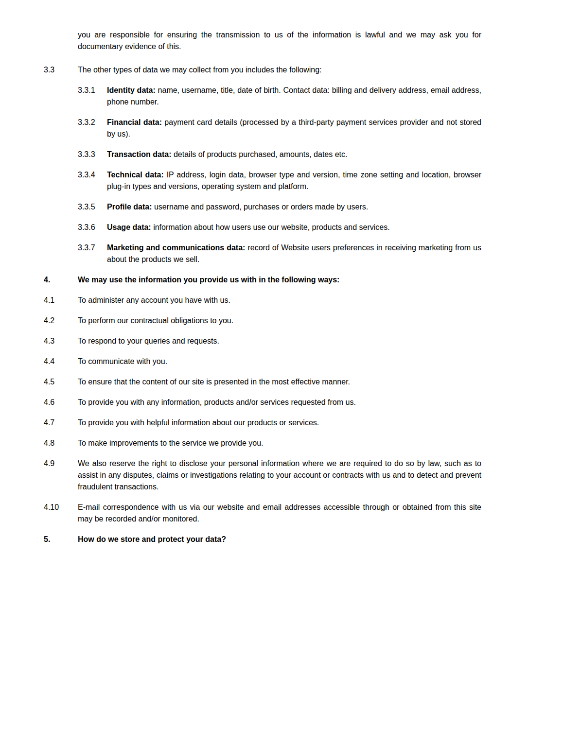you are responsible for ensuring the transmission to us of the information is lawful and we may ask you for documentary evidence of this.
3.3
The other types of data we may collect from you includes the following:
3.3.1
Identity data: name, username, title, date of birth. Contact data: billing and delivery address, email address, phone number.
3.3.2
Financial data: payment card details (processed by a third-party payment services provider and not stored by us).
3.3.3
Transaction data: details of products purchased, amounts, dates etc.
3.3.4
Technical data: IP address, login data, browser type and version, time zone setting and location, browser plug-in types and versions, operating system and platform.
3.3.5
Profile data: username and password, purchases or orders made by users.
3.3.6
Usage data: information about how users use our website, products and services.
3.3.7
Marketing and communications data: record of Website users preferences in receiving marketing from us about the products we sell.
4.
We may use the information you provide us with in the following ways:
4.1
To administer any account you have with us.
4.2
To perform our contractual obligations to you.
4.3
To respond to your queries and requests.
4.4
To communicate with you.
4.5
To ensure that the content of our site is presented in the most effective manner.
4.6
To provide you with any information, products and/or services requested from us.
4.7
To provide you with helpful information about our products or services.
4.8
To make improvements to the service we provide you.
4.9
We also reserve the right to disclose your personal information where we are required to do so by law, such as to assist in any disputes, claims or investigations relating to your account or contracts with us and to detect and prevent fraudulent transactions.
4.10
E-mail correspondence with us via our website and email addresses accessible through or obtained from this site may be recorded and/or monitored.
5.
How do we store and protect your data?